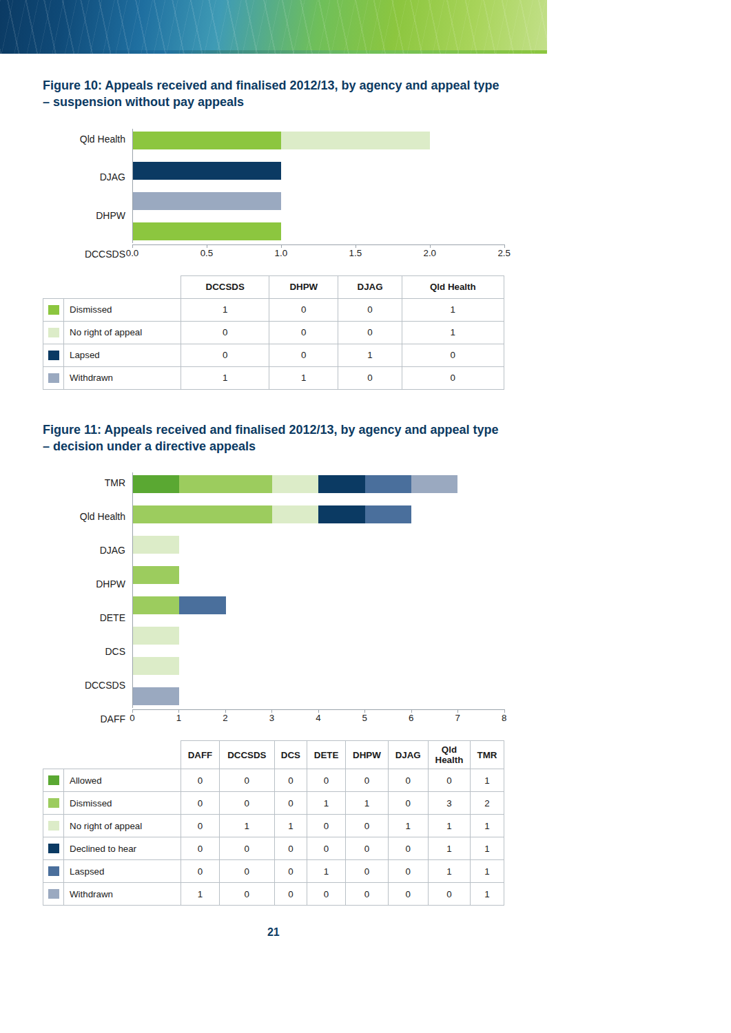Figure 10: Appeals received and finalised 2012/13, by agency and appeal type – suspension without pay appeals
Qld Health DJAG DHPW DCCSDS
0.0
0.5
1.0
1.5
2.0
2.5
| | | DCCSDS | DHPW | DJAG | Qld Health |
| --- | --- | --- | --- | --- | --- |
| | Dismissed | 1 | 0 | 0 | 1 |
| | No right of appeal | 0 | 0 | 0 | 1 |
| | Lapsed | 0 | 0 | 1 | 0 |
| | Withdrawn | 1 | 1 | 0 | 0 |
Figure 11: Appeals received and finalised 2012/13, by agency and appeal type – decision under a directive appeals
TMR Qld Health DJAG DHPW DETE DCS DCCSDS DAFF
0
1
2
3
4
5
6
7
8
| | | DAFF | DCCSDS | DCS | DETE | DHPW | DJAG | Qld Health | TMR |
| --- | --- | --- | --- | --- | --- | --- | --- | --- | --- |
| | Allowed | 0 | 0 | 0 | 0 | 0 | 0 | 0 | 1 |
| | Dismissed | 0 | 0 | 0 | 1 | 1 | 0 | 3 | 2 |
| | No right of appeal | 0 | 1 | 1 | 0 | 0 | 1 | 1 | 1 |
| | Declined to hear | 0 | 0 | 0 | 0 | 0 | 0 | 1 | 1 |
| | Laspsed | 0 | 0 | 0 | 1 | 0 | 0 | 1 | 1 |
| | Withdrawn | 1 | 0 | 0 | 0 | 0 | 0 | 0 | 1 |
21